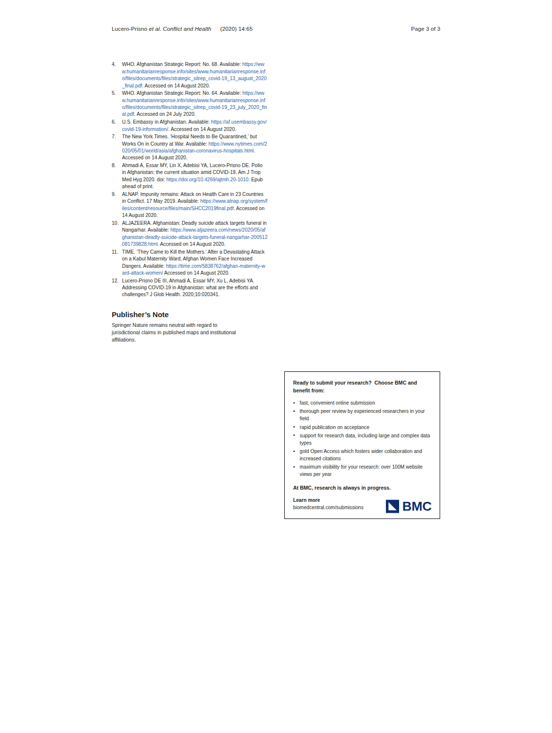Lucero-Prisno et al. Conflict and Health(2020) 14:65
Page 3 of 3
4. WHO. Afghanistan Strategic Report: No. 68. Available: https://www.humanitarianresponse.info/sites/www.humanitarianresponse.info/files/documents/files/strategic_sitrep_covid-19_13_august_2020_final.pdf. Accessed on 14 August 2020.
5. WHO. Afghanistan Strategic Report: No. 64. Available: https://www.humanitarianresponse.info/sites/www.humanitarianresponse.info/files/documents/files/strategic_sitrep_covid-19_23_july_2020_final.pdf. Accessed on 24 July 2020.
6. U.S. Embassy in Afghanistan. Available: https://af.usembassy.gov/covid-19-information/. Accessed on 14 August 2020.
7. The New York Times. ‘Hospital Needs to Be Quarantined,’ but Works On in Country at War. Available: https://www.nytimes.com/2020/05/01/world/asia/afghanistan-coronavirus-hospitals.html. Accessed on 14 August 2020.
8. Ahmadi A, Essar MY, Lin X, Adebisi YA, Lucero-Prisno DE. Polio in Afghanistan: the current situation amid COVID-19. Am J Trop Med Hyg 2020. doi: https://doi.org/10.4269/ajtmh.20-1010. Epub ahead of print.
9. ALNAP. Impunity remains: Attack on Health Care in 23 Countries in Conflict. 17 May 2019. Available: https://www.alnap.org/system/files/content/resource/files/main/SHCC2019final.pdf. Accessed on 14 August 2020.
10. ALJAZEERA. Afghanistan: Deadly suicide attack targets funeral in Nangarhar. Available: https://www.aljazeera.com/news/2020/05/afghanistan-deadly-suicide-attack-targets-funeral-nangarhar-200512081739828.html. Accessed on 14 August 2020.
11. TIME. ‘They Came to Kill the Mothers.’ After a Devastating Attack on a Kabul Maternity Ward, Afghan Women Face Increased Dangers. Available: https://time.com/5838762/afghan-maternity-ward-attack-women/ Accessed on 14 August 2020.
12. Lucero-Prisno DE III, Ahmadi A, Essar MY, Xu L, Adebisi YA. Addressing COVID-19 in Afghanistan: what are the efforts and challenges? J Glob Health. 2020;10:020341.
Publisher’s Note
Springer Nature remains neutral with regard to jurisdictional claims in published maps and institutional affiliations.
Ready to submit your research? Choose BMC and benefit from:
fast, convenient online submission
thorough peer review by experienced researchers in your field
rapid publication on acceptance
support for research data, including large and complex data types
gold Open Access which fosters wider collaboration and increased citations
maximum visibility for your research: over 100M website views per year
At BMC, research is always in progress.
Learn more biomedcentral.com/submissions
BMC